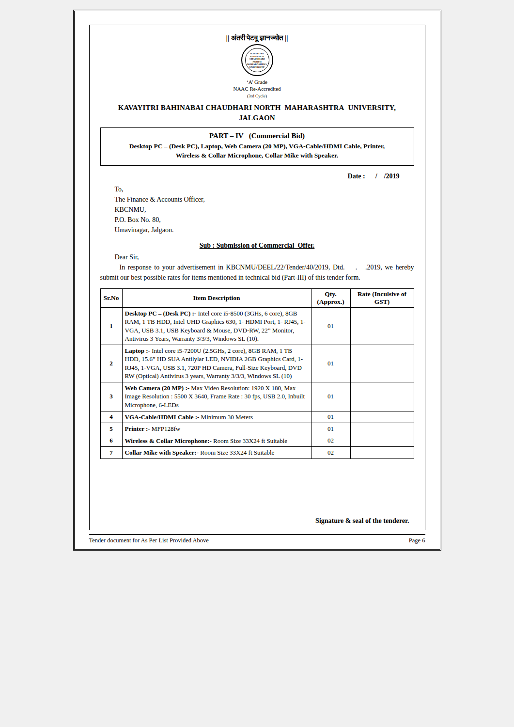|| अंतरी पेटवू ज्ञानज्योत ||
KAVAYITRI
BAHINABAI
CHAUDHARI
NORTH
MAHARASHTRA
UNIVERSITY
‘A’ Grade
NAAC Re-Accredited
(3rd Cycle)
KAVAYITRI BAHINABAI CHAUDHARI NORTH MAHARASHTRA UNIVERSITY,
JALGAON
PART – IV (Commercial Bid)
Desktop PC – (Desk PC), Laptop, Web Camera (20 MP), VGA-Cable/HDMI Cable, Printer,
Wireless & Collar Microphone, Collar Mike with Speaker.
Date : / /2019
To,
The Finance & Accounts Officer,
KBCNMU,
P.O. Box No. 80,
Umavinagar, Jalgaon.
Sub : Submission of Commercial Offer.
Dear Sir,
In response to your advertisement in KBCNMU/DEEL/22/Tender/40/2019, Dtd. . .2019, we hereby submit our best possible rates for items mentioned in technical bid (Part-III) of this tender form.
| Sr.No | Item Description | Qty. (Approx.) | Rate (Inculsive of GST) |
| --- | --- | --- | --- |
| 1 | Desktop PC – (Desk PC) :- Intel core i5-8500 (3GHs, 6 core), 8GB RAM, 1 TB HDD, Intel UHD Graphics 630, 1- HDMI Port, 1- RJ45, 1-VGA, USB 3.1, USB Keyboard & Mouse, DVD-RW, 22” Monitor, Antivirus 3 Years, Warranty 3/3/3, Windows SL (10). | 01 | |
| 2 | Laptop :- Intel core i5-7200U (2.5GHs, 2 core), 8GB RAM, 1 TB HDD, 15.6” HD SUA Antilylar LED, NVIDIA 2GB Graphics Card, 1-RJ45, 1-VGA, USB 3.1, 720P HD Camera, Full-Size Keyboard, DVD RW (Optical) Antivirus 3 years, Warranty 3/3/3, Windows SL (10) | 01 | |
| 3 | Web Camera (20 MP) :- Max Video Resolution: 1920 X 180, Max Image Resolution : 5500 X 3640, Frame Rate : 30 fps, USB 2.0, Inbuilt Microphone, 6-LEDs | 01 | |
| 4 | VGA-Cable/HDMI Cable :- Minimum 30 Meters | 01 | |
| 5 | Printer :- MFP128fw | 01 | |
| 6 | Wireless & Collar Microphone:- Room Size 33X24 ft Suitable | 02 | |
| 7 | Collar Mike with Speaker:- Room Size 33X24 ft Suitable | 02 | |
Signature & seal of the tenderer.
Tender document for As Per List Provided Above
Page 6